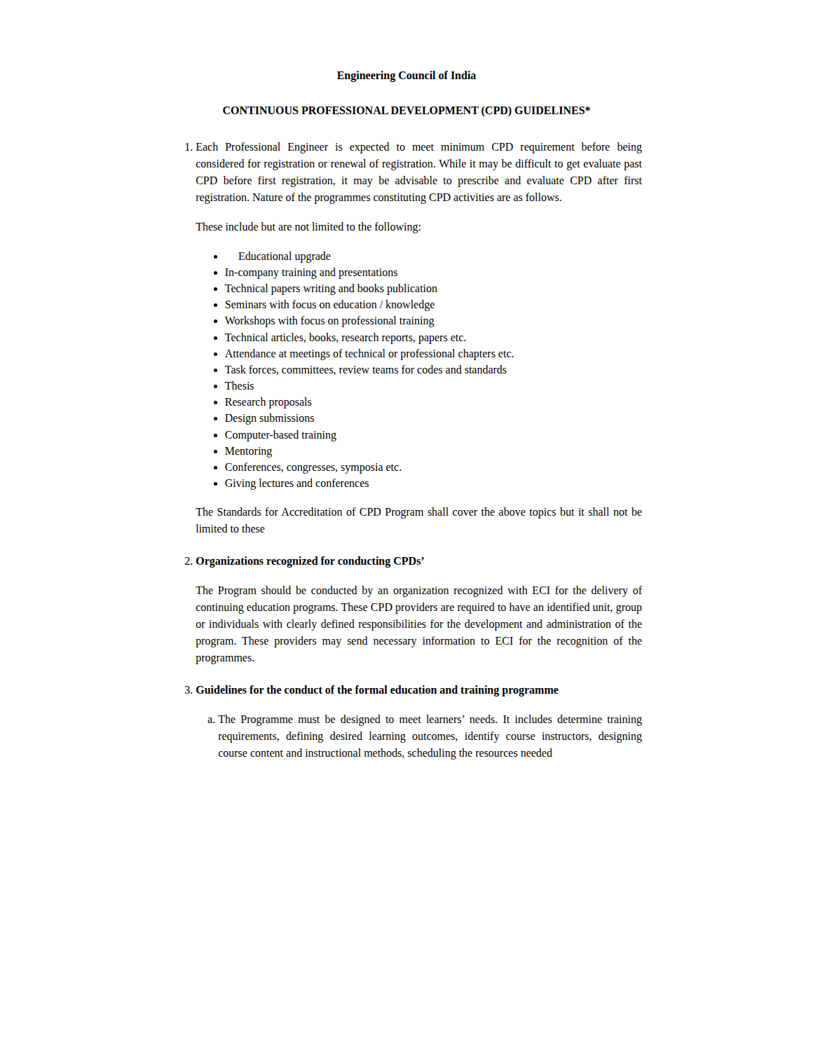Engineering Council of India
CONTINUOUS PROFESSIONAL DEVELOPMENT (CPD) GUIDELINES*
Each Professional Engineer is expected to meet minimum CPD requirement before being considered for registration or renewal of registration. While it may be difficult to get evaluate past CPD before first registration, it may be advisable to prescribe and evaluate CPD after first registration. Nature of the programmes constituting CPD activities are as follows.
These include but are not limited to the following:
Educational upgrade
In-company training and presentations
Technical papers writing and books publication
Seminars with focus on education / knowledge
Workshops with focus on professional training
Technical articles, books, research reports, papers etc.
Attendance at meetings of technical or professional chapters etc.
Task forces, committees, review teams for codes and standards
Thesis
Research proposals
Design submissions
Computer-based training
Mentoring
Conferences, congresses, symposia etc.
Giving lectures and conferences
The Standards for Accreditation of CPD Program shall cover the above topics but it shall not be limited to these
Organizations recognized for conducting CPDs’
The Program should be conducted by an organization recognized with ECI for the delivery of continuing education programs. These CPD providers are required to have an identified unit, group or individuals with clearly defined responsibilities for the development and administration of the program. These providers may send necessary information to ECI for the recognition of the programmes.
Guidelines for the conduct of the formal education and training programme
The Programme must be designed to meet learners’ needs. It includes determine training requirements, defining desired learning outcomes, identify course instructors, designing course content and instructional methods, scheduling the resources needed